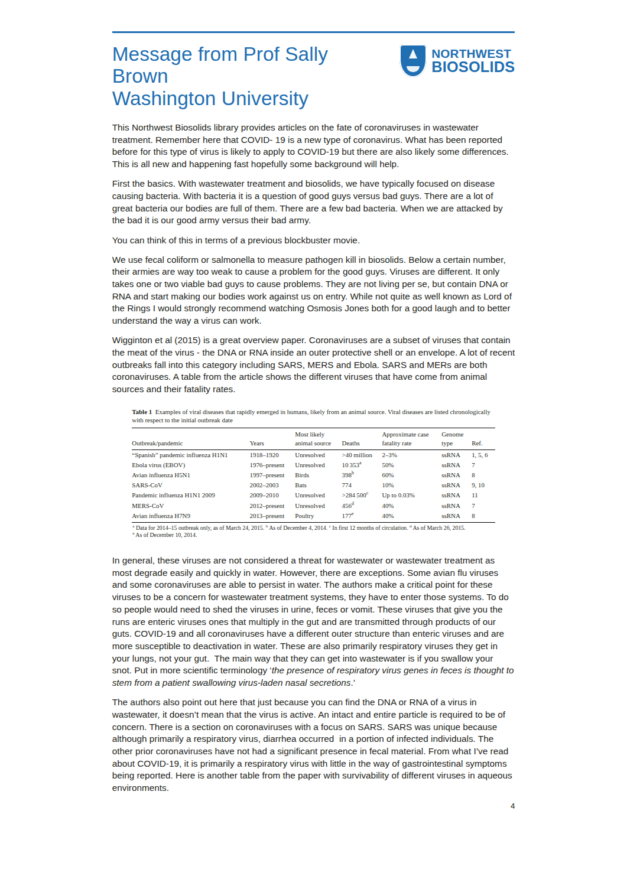Message from Prof Sally Brown
Washington University
NORTHWEST BIOSOLIDS
This Northwest Biosolids library provides articles on the fate of coronaviruses in wastewater treatment. Remember here that COVID- 19 is a new type of coronavirus. What has been reported before for this type of virus is likely to apply to COVID-19 but there are also likely some differences. This is all new and happening fast hopefully some background will help.
First the basics. With wastewater treatment and biosolids, we have typically focused on disease causing bacteria. With bacteria it is a question of good guys versus bad guys. There are a lot of great bacteria our bodies are full of them. There are a few bad bacteria. When we are attacked by the bad it is our good army versus their bad army.
You can think of this in terms of a previous blockbuster movie.
We use fecal coliform or salmonella to measure pathogen kill in biosolids. Below a certain number, their armies are way too weak to cause a problem for the good guys. Viruses are different. It only takes one or two viable bad guys to cause problems. They are not living per se, but contain DNA or RNA and start making our bodies work against us on entry. While not quite as well known as Lord of the Rings I would strongly recommend watching Osmosis Jones both for a good laugh and to better understand the way a virus can work.
Wigginton et al (2015) is a great overview paper. Coronaviruses are a subset of viruses that contain the meat of the virus - the DNA or RNA inside an outer protective shell or an envelope. A lot of recent outbreaks fall into this category including SARS, MERS and Ebola. SARS and MERs are both coronaviruses. A table from the article shows the different viruses that have come from animal sources and their fatality rates.
Table 1 Examples of viral diseases that rapidly emerged in humans, likely from an animal source. Viral diseases are listed chronologically with respect to the initial outbreak date
| Outbreak/pandemic | Years | Most likely animal source | Deaths | Approximate case fatality rate | Genome type | Ref. |
| --- | --- | --- | --- | --- | --- | --- |
| “Spanish” pandemic influenza H1N1 | 1918–1920 | Unresolved | >40 million | 2–3% | ssRNA | 1, 5, 6 |
| Ebola virus (EBOV) | 1976–present | Unresolved | 10 353 a | 50% | ssRNA | 7 |
| Avian influenza H5N1 | 1997–present | Birds | 398 b | 60% | ssRNA | 8 |
| SARS-CoV | 2002–2003 | Bats | 774 | 10% | ssRNA | 9, 10 |
| Pandemic influenza H1N1 2009 | 2009–2010 | Unresolved | >284 500 c | Up to 0.03% | ssRNA | 11 |
| MERS-CoV | 2012–present | Unresolved | 456 d | 40% | ssRNA | 7 |
| Avian influenza H7N9 | 2013–present | Poultry | 177 e | 40% | ssRNA | 8 |
| a Data for 2014–15 outbreak only, as of March 24, 2015. b As of December 4, 2014. c In first 12 months of circulation. d As of March 26, 2015. e As of December 10, 2014. |
In general, these viruses are not considered a threat for wastewater or wastewater treatment as most degrade easily and quickly in water. However, there are exceptions. Some avian flu viruses and some coronaviruses are able to persist in water. The authors make a critical point for these viruses to be a concern for wastewater treatment systems, they have to enter those systems. To do so people would need to shed the viruses in urine, feces or vomit. These viruses that give you the runs are enteric viruses ones that multiply in the gut and are transmitted through products of our guts. COVID-19 and all coronaviruses have a different outer structure than enteric viruses and are more susceptible to deactivation in water. These are also primarily respiratory viruses they get in your lungs, not your gut. The main way that they can get into wastewater is if you swallow your snot. Put in more scientific terminology ‘the presence of respiratory virus genes in feces is thought to stem from a patient swallowing virus-laden nasal secretions.’
The authors also point out here that just because you can find the DNA or RNA of a virus in wastewater, it doesn’t mean that the virus is active. An intact and entire particle is required to be of concern. There is a section on coronaviruses with a focus on SARS. SARS was unique because although primarily a respiratory virus, diarrhea occurred in a portion of infected individuals. The other prior coronaviruses have not had a significant presence in fecal material. From what I’ve read about COVID-19, it is primarily a respiratory virus with little in the way of gastrointestinal symptoms being reported. Here is another table from the paper with survivability of different viruses in aqueous environments.
4